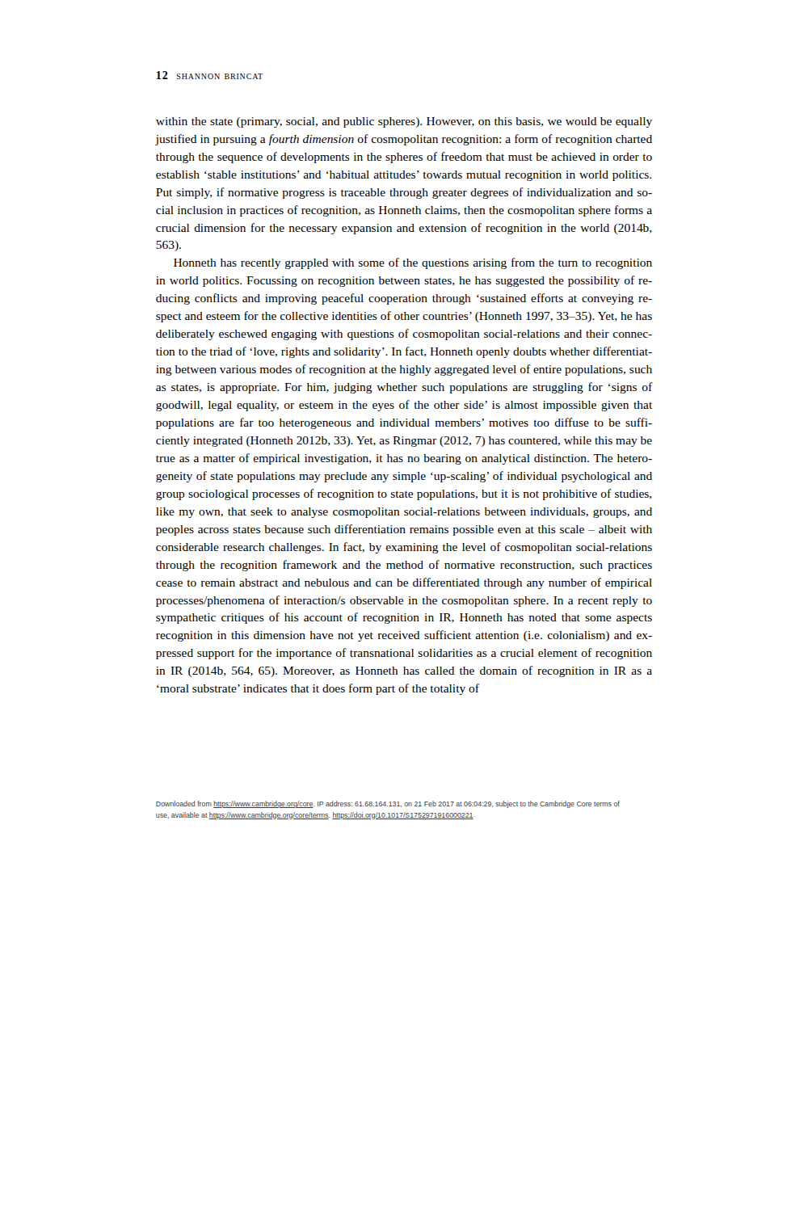12 Shannon Brincat
within the state (primary, social, and public spheres). However, on this basis, we would be equally justified in pursuing a fourth dimension of cosmopolitan recognition: a form of recognition charted through the sequence of developments in the spheres of freedom that must be achieved in order to establish ‘stable institutions’ and ‘habitual attitudes’ towards mutual recognition in world politics. Put simply, if normative progress is traceable through greater degrees of individualization and social inclusion in practices of recognition, as Honneth claims, then the cosmopolitan sphere forms a crucial dimension for the necessary expansion and extension of recognition in the world (2014b, 563).
Honneth has recently grappled with some of the questions arising from the turn to recognition in world politics. Focussing on recognition between states, he has suggested the possibility of reducing conflicts and improving peaceful cooperation through ‘sustained efforts at conveying respect and esteem for the collective identities of other countries’ (Honneth 1997, 33–35). Yet, he has deliberately eschewed engaging with questions of cosmopolitan social-relations and their connection to the triad of ‘love, rights and solidarity’. In fact, Honneth openly doubts whether differentiating between various modes of recognition at the highly aggregated level of entire populations, such as states, is appropriate. For him, judging whether such populations are struggling for ‘signs of goodwill, legal equality, or esteem in the eyes of the other side’ is almost impossible given that populations are far too heterogeneous and individual members’ motives too diffuse to be sufficiently integrated (Honneth 2012b, 33). Yet, as Ringmar (2012, 7) has countered, while this may be true as a matter of empirical investigation, it has no bearing on analytical distinction. The heterogeneity of state populations may preclude any simple ‘up-scaling’ of individual psychological and group sociological processes of recognition to state populations, but it is not prohibitive of studies, like my own, that seek to analyse cosmopolitan social-relations between individuals, groups, and peoples across states because such differentiation remains possible even at this scale – albeit with considerable research challenges. In fact, by examining the level of cosmopolitan social-relations through the recognition framework and the method of normative reconstruction, such practices cease to remain abstract and nebulous and can be differentiated through any number of empirical processes/phenomena of interaction/s observable in the cosmopolitan sphere. In a recent reply to sympathetic critiques of his account of recognition in IR, Honneth has noted that some aspects recognition in this dimension have not yet received sufficient attention (i.e. colonialism) and expressed support for the importance of transnational solidarities as a crucial element of recognition in IR (2014b, 564, 65). Moreover, as Honneth has called the domain of recognition in IR as a ‘moral substrate’ indicates that it does form part of the totality of
Downloaded from https://www.cambridge.org/core. IP address: 61.68.164.131, on 21 Feb 2017 at 06:04:29, subject to the Cambridge Core terms of
use, available at https://www.cambridge.org/core/terms. https://doi.org/10.1017/S1752971916000221